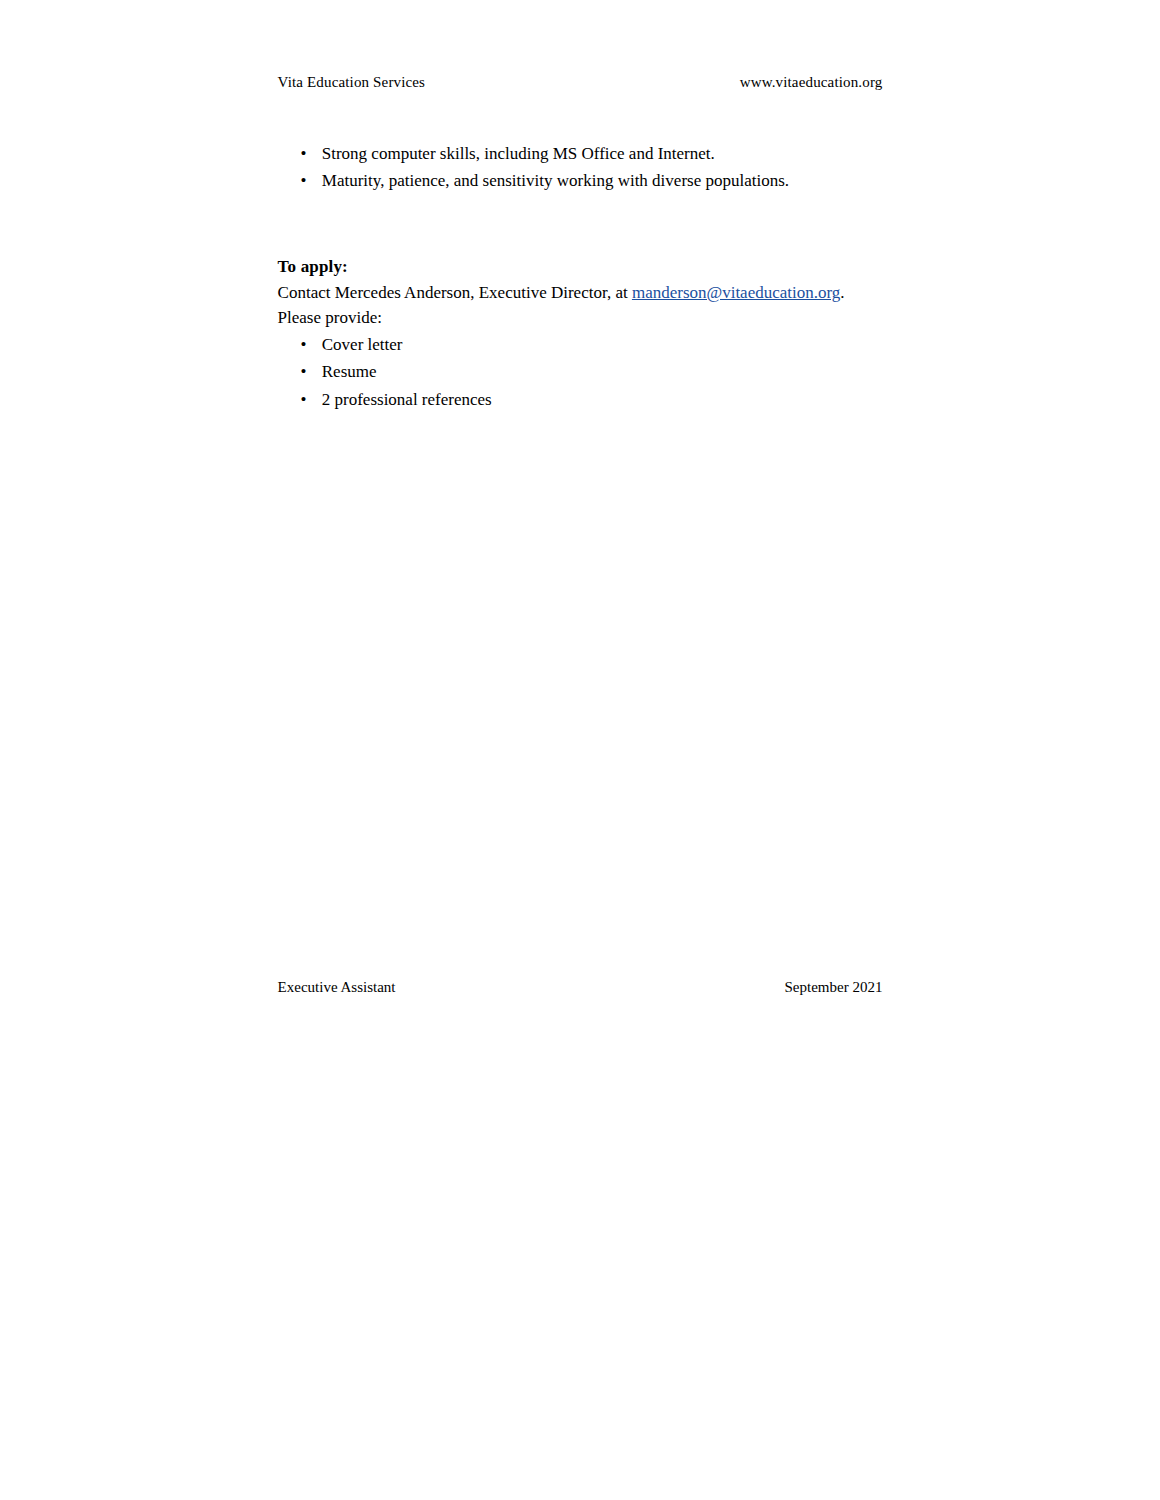Vita Education Services www.vitaeducation.org
Strong computer skills, including MS Office and Internet.
Maturity, patience, and sensitivity working with diverse populations.
To apply:
Contact Mercedes Anderson, Executive Director, at manderson@vitaeducation.org.
Please provide:
Cover letter
Resume
2 professional references
Executive Assistant September 2021